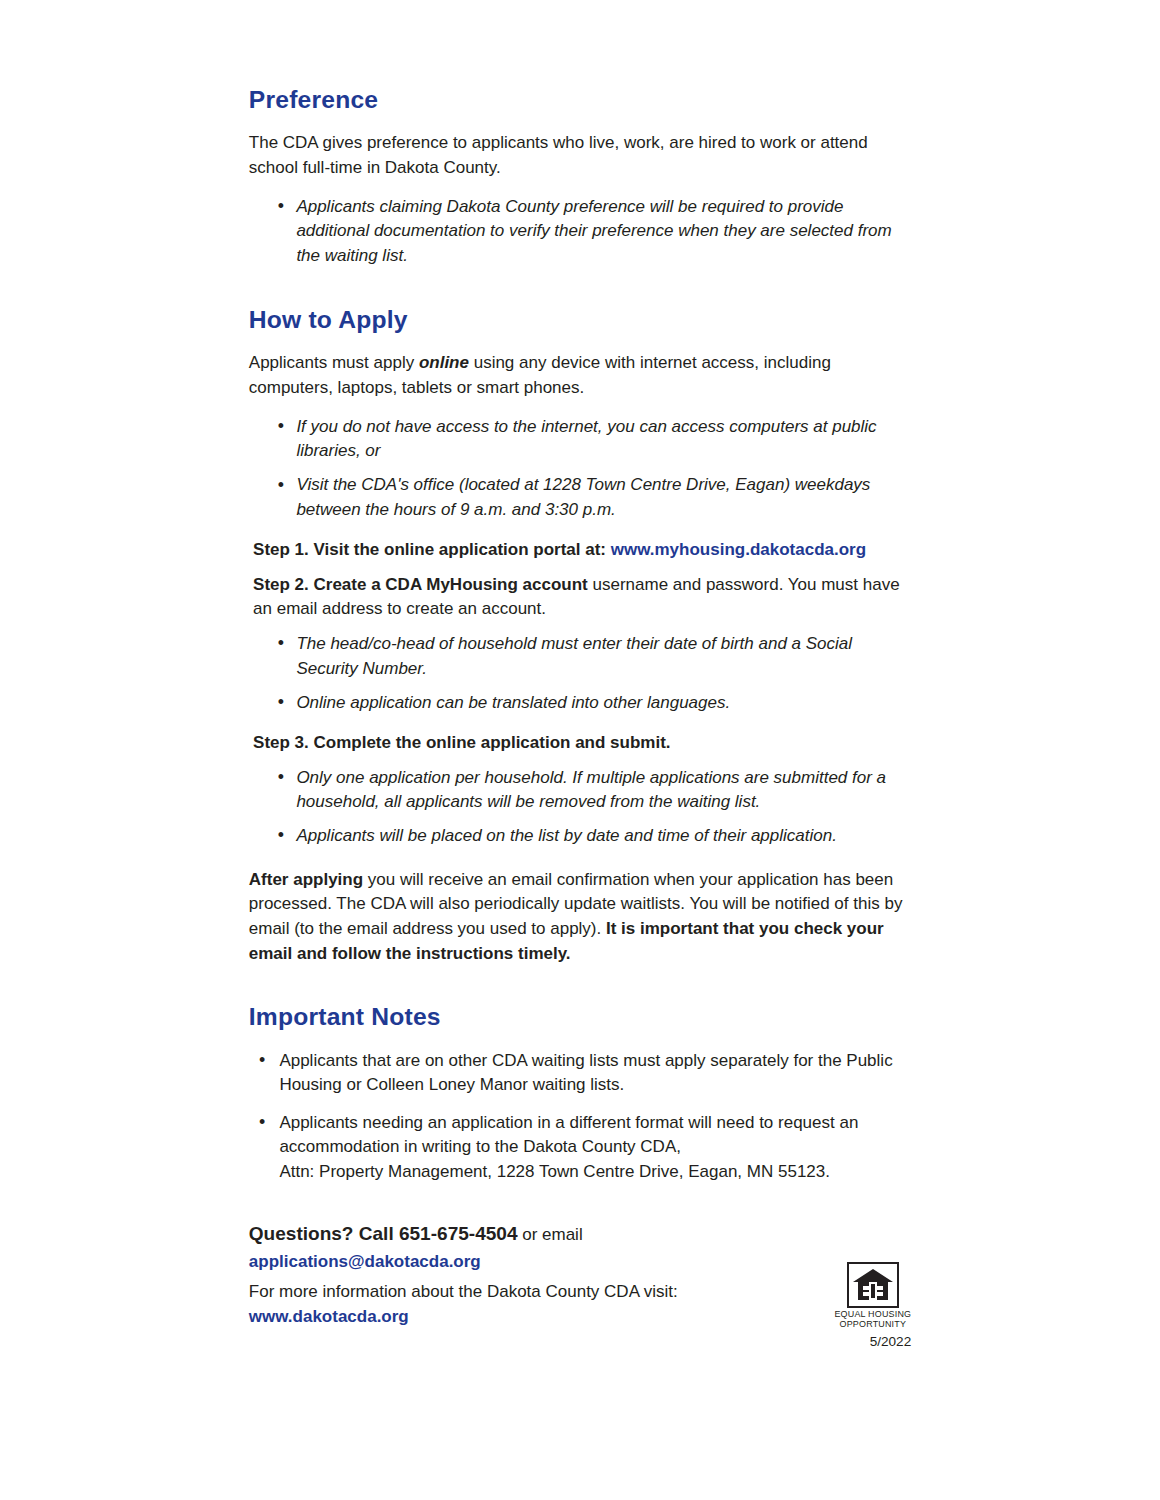Preference
The CDA gives preference to applicants who live, work, are hired to work or attend school full-time in Dakota County.
Applicants claiming Dakota County preference will be required to provide additional documentation to verify their preference when they are selected from the waiting list.
How to Apply
Applicants must apply online using any device with internet access, including computers, laptops, tablets or smart phones.
If you do not have access to the internet, you can access computers at public libraries, or
Visit the CDA's office (located at 1228 Town Centre Drive, Eagan) weekdays between the hours of 9 a.m. and 3:30 p.m.
Step 1. Visit the online application portal at: www.myhousing.dakotacda.org
Step 2. Create a CDA MyHousing account username and password. You must have an email address to create an account.
The head/co-head of household must enter their date of birth and a Social Security Number.
Online application can be translated into other languages.
Step 3. Complete the online application and submit.
Only one application per household. If multiple applications are submitted for a household, all applicants will be removed from the waiting list.
Applicants will be placed on the list by date and time of their application.
After applying you will receive an email confirmation when your application has been processed. The CDA will also periodically update waitlists. You will be notified of this by email (to the email address you used to apply). It is important that you check your email and follow the instructions timely.
Important Notes
Applicants that are on other CDA waiting lists must apply separately for the Public Housing or Colleen Loney Manor waiting lists.
Applicants needing an application in a different format will need to request an accommodation in writing to the Dakota County CDA,
Attn: Property Management, 1228 Town Centre Drive, Eagan, MN 55123.
Questions? Call 651-675-4504 or email applications@dakotacda.org
For more information about the Dakota County CDA visit: www.dakotacda.org
EQUAL HOUSING
OPPORTUNITY
5/2022